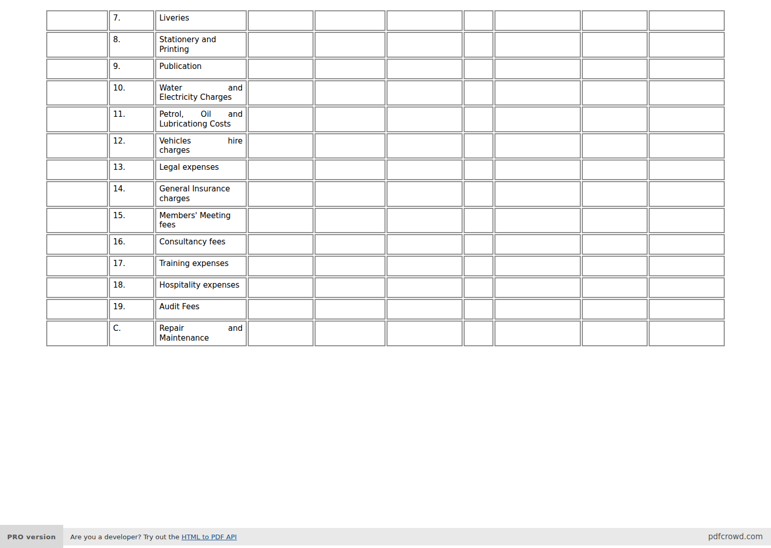| | 7. | Liveries | | | | | | | |
| | 8. | Stationery and Printing | | | | | | | |
| | 9. | Publication | | | | | | | |
| | 10. | Water and Electricity Charges | | | | | | | |
| | 11. | Petrol, Oil and Lubricationg Costs | | | | | | | |
| | 12. | Vehicles hire charges | | | | | | | |
| | 13. | Legal expenses | | | | | | | |
| | 14. | General Insurance charges | | | | | | | |
| | 15. | Members' Meeting fees | | | | | | | |
| | 16. | Consultancy fees | | | | | | | |
| | 17. | Training expenses | | | | | | | |
| | 18. | Hospitality expenses | | | | | | | |
| | 19. | Audit Fees | | | | | | | |
| | C. | Repair and Maintenance | | | | | | | |
PRO version Are you a developer? Try out the HTML to PDF API pdfcrowd.com